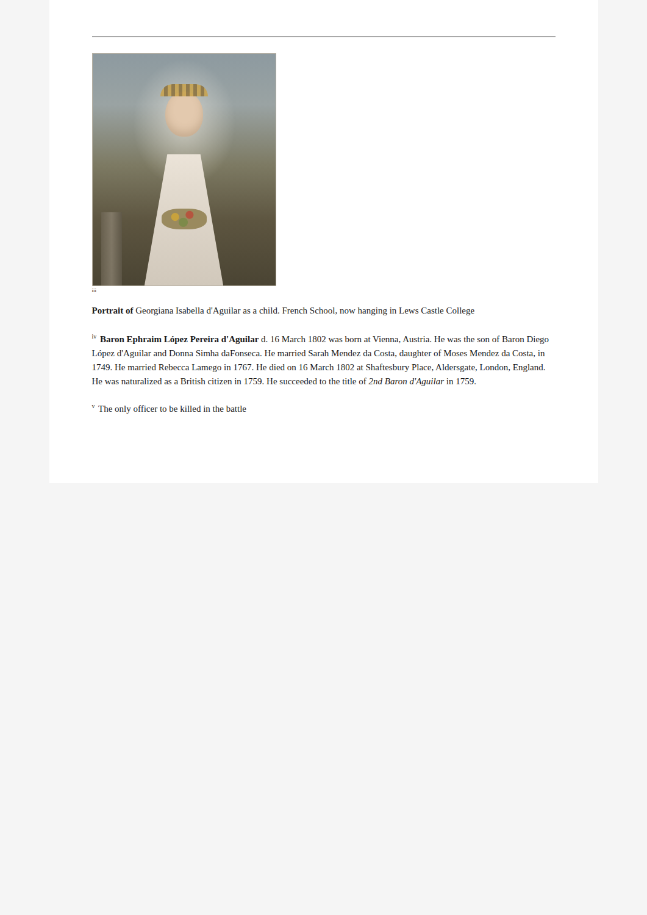iii
Portrait of Georgiana Isabella d'Aguilar as a child. French School, now hanging in Lews Castle College
iv Baron Ephraim López Pereira d'Aguilar d. 16 March 1802 was born at Vienna, Austria. He was the son of Baron Diego López d'Aguilar and Donna Simha daFonseca. He married Sarah Mendez da Costa, daughter of Moses Mendez da Costa, in 1749. He married Rebecca Lamego in 1767. He died on 16 March 1802 at Shaftesbury Place, Aldersgate, London, England. He was naturalized as a British citizen in 1759. He succeeded to the title of 2nd Baron d'Aguilar in 1759.
v The only officer to be killed in the battle